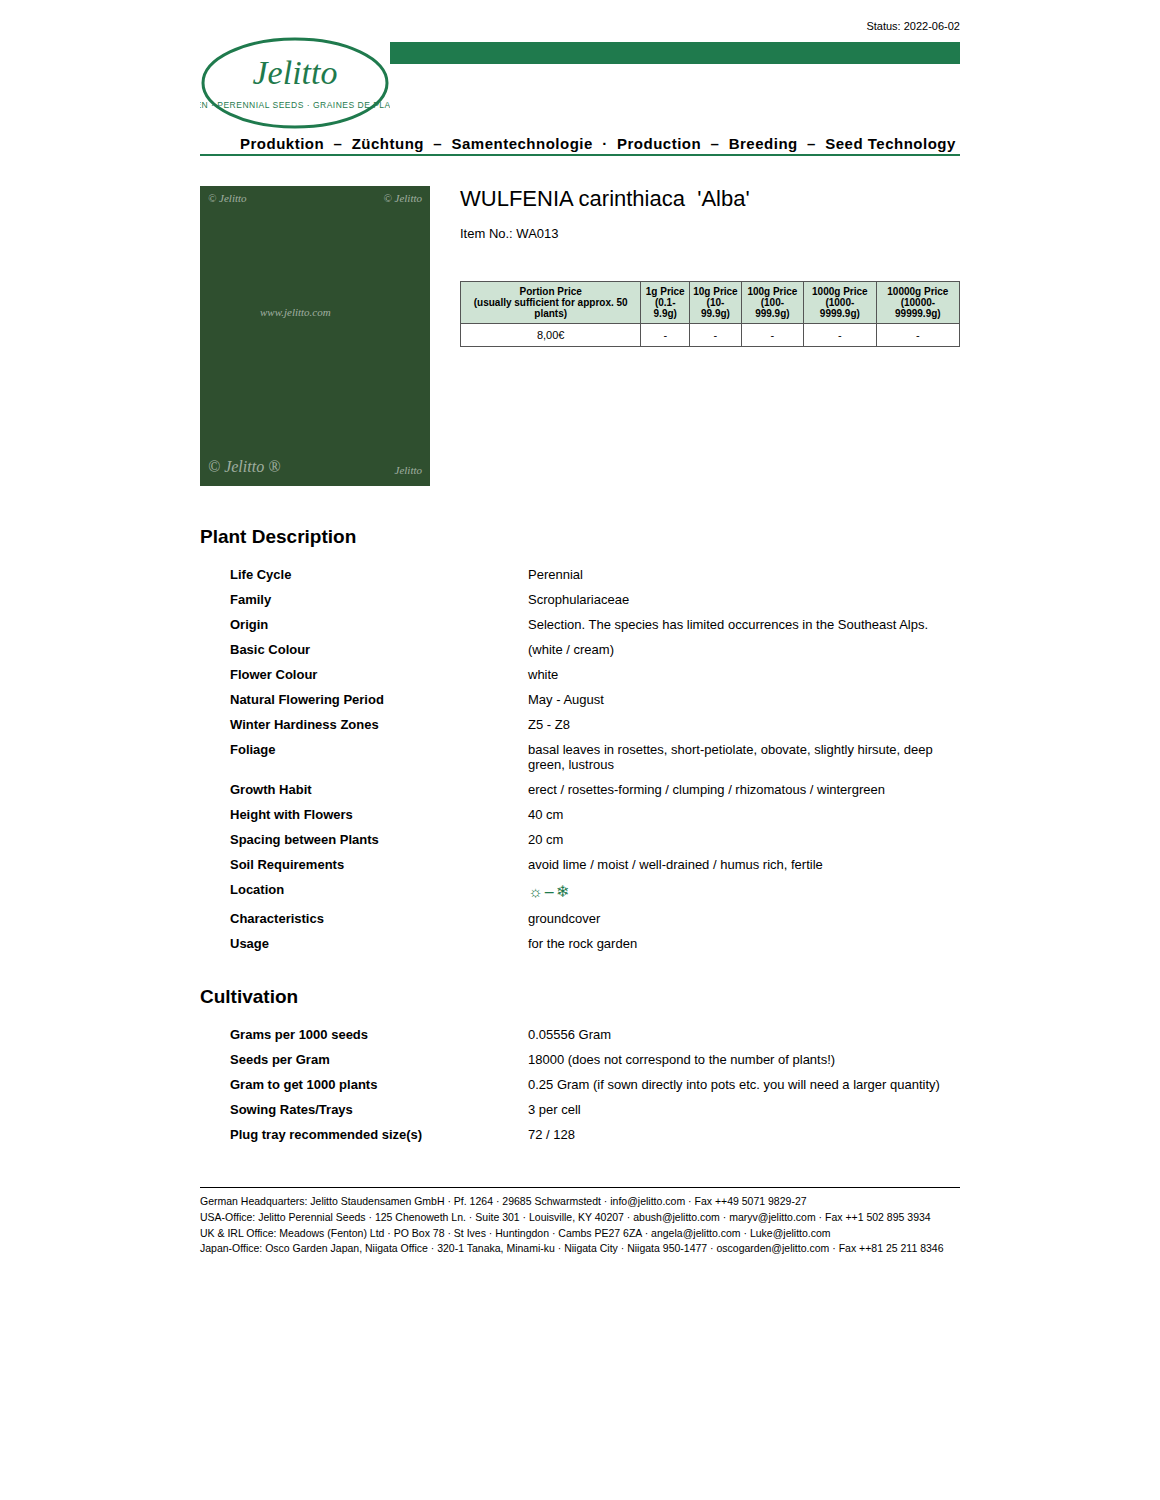Status: 2022-06-02
Jelitto STAUDENSAMEN · PERENNIAL SEEDS · GRAINES DE PLANTES VIVACES
Produktion – Züchtung – Samentechnologie · Production – Breeding – Seed Technology
© Jelitto © Jelitto www.jelitto.com © Jelitto ® Jelitto
WULFENIA carinthiaca 'Alba'
Item No.: WA013
| Portion Price (usually sufficient for approx. 50 plants) | 1g Price (0.1-9.9g) | 10g Price (10-99.9g) | 100g Price (100-999.9g) | 1000g Price (1000-9999.9g) | 10000g Price (10000-99999.9g) |
| --- | --- | --- | --- | --- | --- |
| 8,00€ | - | - | - | - | - |
Plant Description
| Life Cycle | Perennial |
| Family | Scrophulariaceae |
| Origin | Selection. The species has limited occurrences in the Southeast Alps. |
| Basic Colour | (white / cream) |
| Flower Colour | white |
| Natural Flowering Period | May - August |
| Winter Hardiness Zones | Z5 - Z8 |
| Foliage | basal leaves in rosettes, short-petiolate, obovate, slightly hirsute, deep green, lustrous |
| Growth Habit | erect / rosettes-forming / clumping / rhizomatous / wintergreen |
| Height with Flowers | 40 cm |
| Spacing between Plants | 20 cm |
| Soil Requirements | avoid lime / moist / well-drained / humus rich, fertile |
| Location | ☼–❄ |
| Characteristics | groundcover |
| Usage | for the rock garden |
Cultivation
| Grams per 1000 seeds | 0.05556 Gram |
| Seeds per Gram | 18000 (does not correspond to the number of plants!) |
| Gram to get 1000 plants | 0.25 Gram (if sown directly into pots etc. you will need a larger quantity) |
| Sowing Rates/Trays | 3 per cell |
| Plug tray recommended size(s) | 72 / 128 |
German Headquarters: Jelitto Staudensamen GmbH · Pf. 1264 · 29685 Schwarmstedt · info@jelitto.com · Fax ++49 5071 9829-27
USA-Office: Jelitto Perennial Seeds · 125 Chenoweth Ln. · Suite 301 · Louisville, KY 40207 · abush@jelitto.com · maryv@jelitto.com · Fax ++1 502 895 3934
UK & IRL Office: Meadows (Fenton) Ltd · PO Box 78 · St Ives · Huntingdon · Cambs PE27 6ZA · angela@jelitto.com · Luke@jelitto.com
Japan-Office: Osco Garden Japan, Niigata Office · 320-1 Tanaka, Minami-ku · Niigata City · Niigata 950-1477 · oscogarden@jelitto.com · Fax ++81 25 211 8346